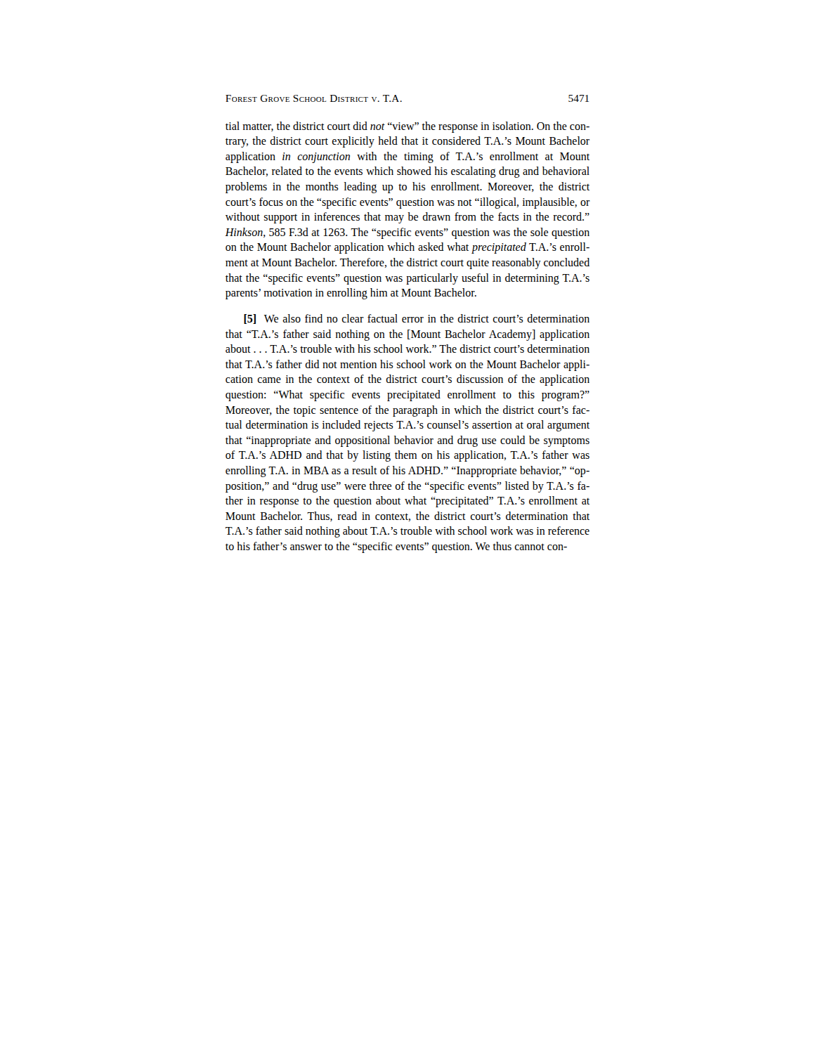Forest Grove School District v. T.A. 5471
tial matter, the district court did not “view” the response in isolation. On the contrary, the district court explicitly held that it considered T.A.’s Mount Bachelor application in conjunction with the timing of T.A.’s enrollment at Mount Bachelor, related to the events which showed his escalating drug and behavioral problems in the months leading up to his enrollment. Moreover, the district court’s focus on the “specific events” question was not “illogical, implausible, or without support in inferences that may be drawn from the facts in the record.” Hinkson, 585 F.3d at 1263. The “specific events” question was the sole question on the Mount Bachelor application which asked what precipitated T.A.’s enrollment at Mount Bachelor. Therefore, the district court quite reasonably concluded that the “specific events” question was particularly useful in determining T.A.’s parents’ motivation in enrolling him at Mount Bachelor.
[5] We also find no clear factual error in the district court’s determination that “T.A.’s father said nothing on the [Mount Bachelor Academy] application about . . . T.A.’s trouble with his school work.” The district court’s determination that T.A.’s father did not mention his school work on the Mount Bachelor application came in the context of the district court’s discussion of the application question: “What specific events precipitated enrollment to this program?” Moreover, the topic sentence of the paragraph in which the district court’s factual determination is included rejects T.A.’s counsel’s assertion at oral argument that “inappropriate and oppositional behavior and drug use could be symptoms of T.A.’s ADHD and that by listing them on his application, T.A.’s father was enrolling T.A. in MBA as a result of his ADHD.” “Inappropriate behavior,” “opposition,” and “drug use” were three of the “specific events” listed by T.A.’s father in response to the question about what “precipitated” T.A.’s enrollment at Mount Bachelor. Thus, read in context, the district court’s determination that T.A.’s father said nothing about T.A.’s trouble with school work was in reference to his father’s answer to the “specific events” question. We thus cannot con-